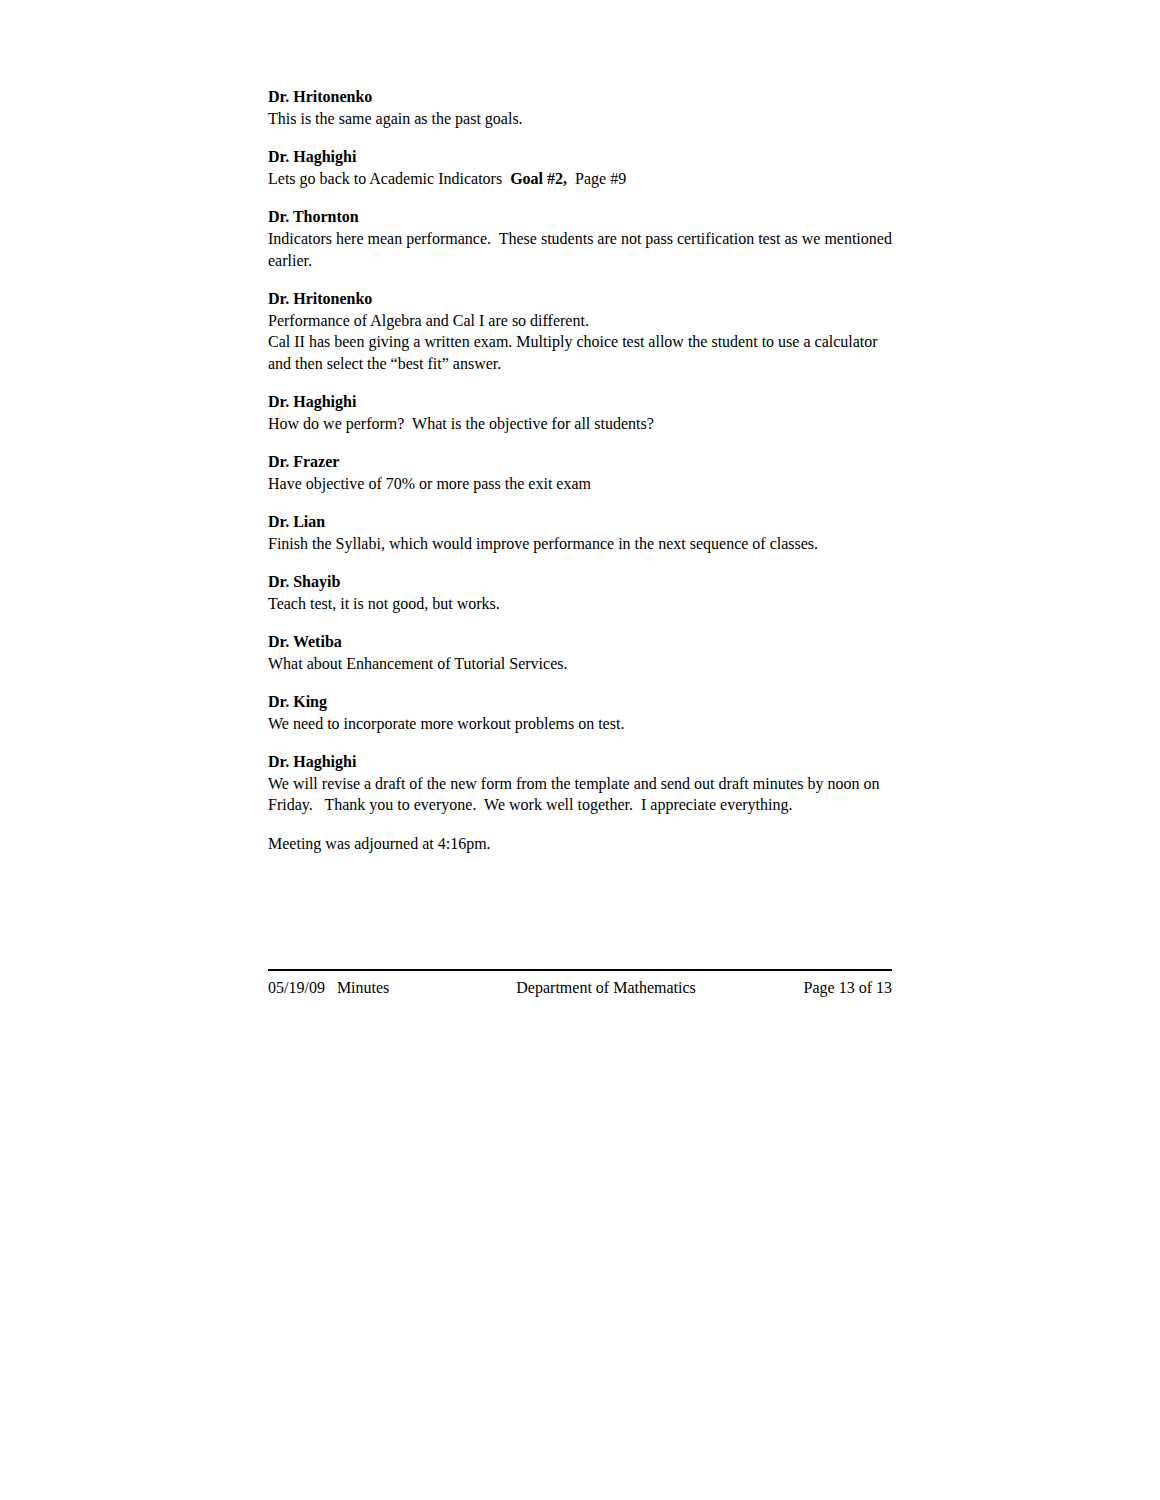Dr. Hritonenko
This is the same again as the past goals.
Dr. Haghighi
Lets go back to Academic Indicators Goal #2, Page #9
Dr. Thornton
Indicators here mean performance. These students are not pass certification test as we mentioned earlier.
Dr. Hritonenko
Performance of Algebra and Cal I are so different.
Cal II has been giving a written exam. Multiply choice test allow the student to use a calculator and then select the “best fit” answer.
Dr. Haghighi
How do we perform? What is the objective for all students?
Dr. Frazer
Have objective of 70% or more pass the exit exam
Dr. Lian
Finish the Syllabi, which would improve performance in the next sequence of classes.
Dr. Shayib
Teach test, it is not good, but works.
Dr. Wetiba
What about Enhancement of Tutorial Services.
Dr. King
We need to incorporate more workout problems on test.
Dr. Haghighi
We will revise a draft of the new form from the template and send out draft minutes by noon on Friday. Thank you to everyone. We work well together. I appreciate everything.
Meeting was adjourned at 4:16pm.
05/19/09 Minutes
Department of Mathematics
Page 13 of 13